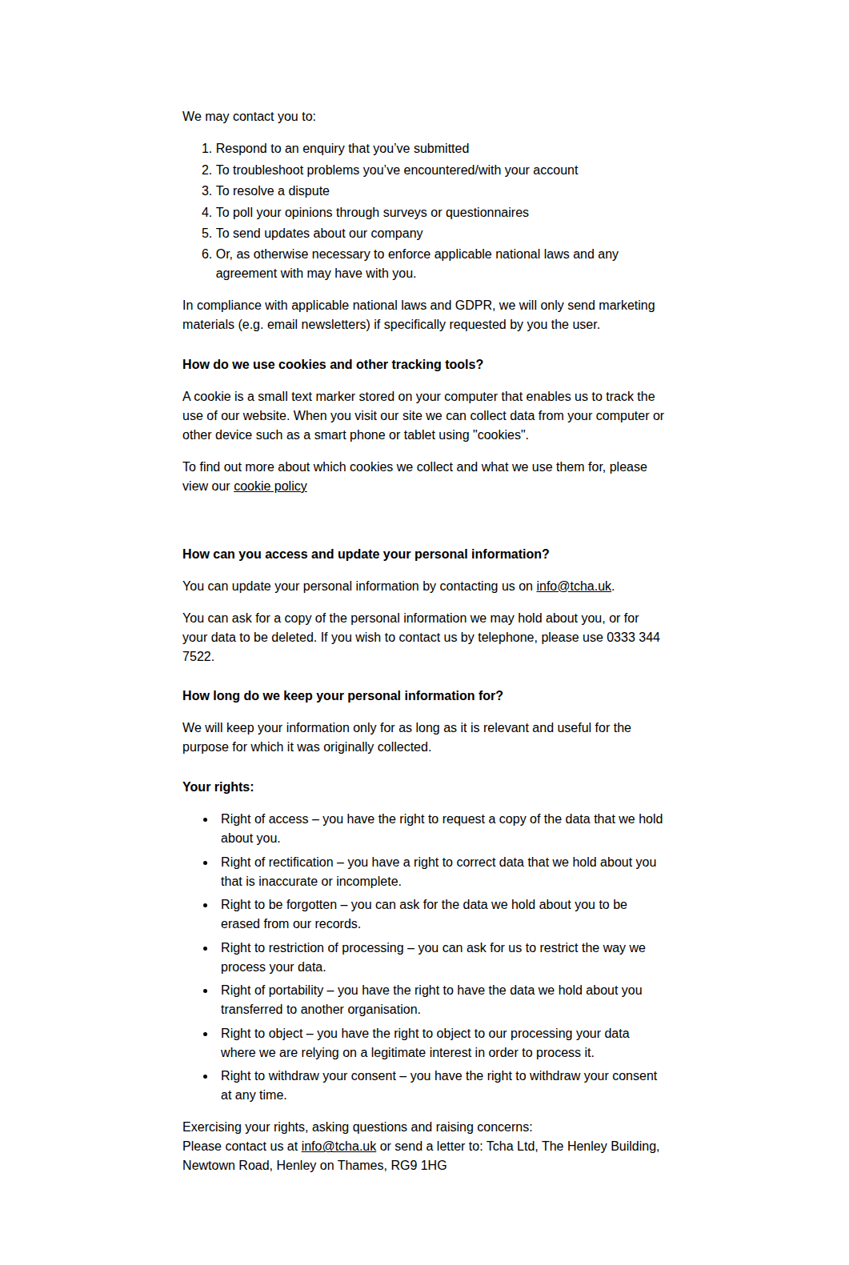We may contact you to:
Respond to an enquiry that you’ve submitted
To troubleshoot problems you’ve encountered/with your account
To resolve a dispute
To poll your opinions through surveys or questionnaires
To send updates about our company
Or, as otherwise necessary to enforce applicable national laws and any agreement with may have with you.
In compliance with applicable national laws and GDPR, we will only send marketing materials (e.g. email newsletters) if specifically requested by you the user.
How do we use cookies and other tracking tools?
A cookie is a small text marker stored on your computer that enables us to track the use of our website. When you visit our site we can collect data from your computer or other device such as a smart phone or tablet using "cookies".
To find out more about which cookies we collect and what we use them for, please view our cookie policy
How can you access and update your personal information?
You can update your personal information by contacting us on info@tcha.uk.
You can ask for a copy of the personal information we may hold about you, or for your data to be deleted. If you wish to contact us by telephone, please use 0333 344 7522.
How long do we keep your personal information for?
We will keep your information only for as long as it is relevant and useful for the purpose for which it was originally collected.
Your rights:
Right of access – you have the right to request a copy of the data that we hold about you.
Right of rectification – you have a right to correct data that we hold about you that is inaccurate or incomplete.
Right to be forgotten – you can ask for the data we hold about you to be erased from our records.
Right to restriction of processing – you can ask for us to restrict the way we process your data.
Right of portability – you have the right to have the data we hold about you transferred to another organisation.
Right to object – you have the right to object to our processing your data where we are relying on a legitimate interest in order to process it.
Right to withdraw your consent – you have the right to withdraw your consent at any time.
Exercising your rights, asking questions and raising concerns:
Please contact us at info@tcha.uk or send a letter to: Tcha Ltd, The Henley Building, Newtown Road, Henley on Thames, RG9 1HG